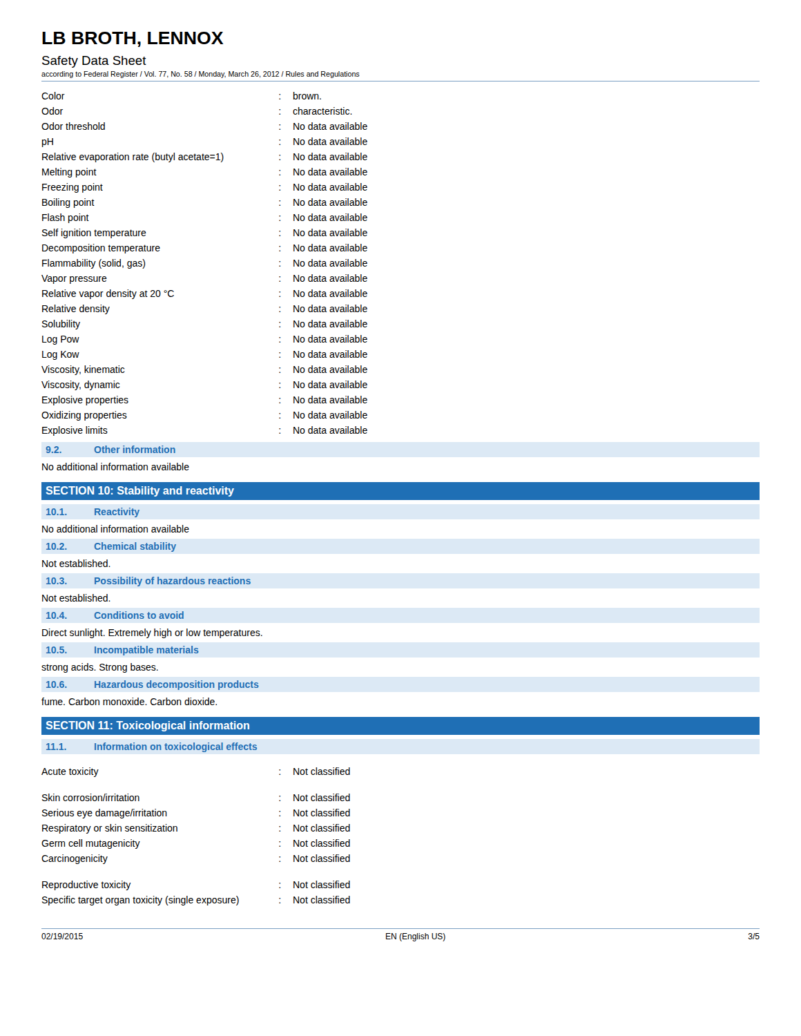LB BROTH, LENNOX
Safety Data Sheet
according to Federal Register / Vol. 77, No. 58 / Monday, March 26, 2012 / Rules and Regulations
| Color | : | brown. |
| Odor | : | characteristic. |
| Odor threshold | : | No data available |
| pH | : | No data available |
| Relative evaporation rate (butyl acetate=1) | : | No data available |
| Melting point | : | No data available |
| Freezing point | : | No data available |
| Boiling point | : | No data available |
| Flash point | : | No data available |
| Self ignition temperature | : | No data available |
| Decomposition temperature | : | No data available |
| Flammability (solid, gas) | : | No data available |
| Vapor pressure | : | No data available |
| Relative vapor density at 20 °C | : | No data available |
| Relative density | : | No data available |
| Solubility | : | No data available |
| Log Pow | : | No data available |
| Log Kow | : | No data available |
| Viscosity, kinematic | : | No data available |
| Viscosity, dynamic | : | No data available |
| Explosive properties | : | No data available |
| Oxidizing properties | : | No data available |
| Explosive limits | : | No data available |
9.2. Other information
No additional information available
SECTION 10: Stability and reactivity
10.1. Reactivity
No additional information available
10.2. Chemical stability
Not established.
10.3. Possibility of hazardous reactions
Not established.
10.4. Conditions to avoid
Direct sunlight. Extremely high or low temperatures.
10.5. Incompatible materials
strong acids. Strong bases.
10.6. Hazardous decomposition products
fume. Carbon monoxide. Carbon dioxide.
SECTION 11: Toxicological information
11.1. Information on toxicological effects
| Acute toxicity | : | Not classified |
| Skin corrosion/irritation | : | Not classified |
| Serious eye damage/irritation | : | Not classified |
| Respiratory or skin sensitization | : | Not classified |
| Germ cell mutagenicity | : | Not classified |
| Carcinogenicity | : | Not classified |
| Reproductive toxicity | : | Not classified |
| Specific target organ toxicity (single exposure) | : | Not classified |
02/19/2015 EN (English US) 3/5